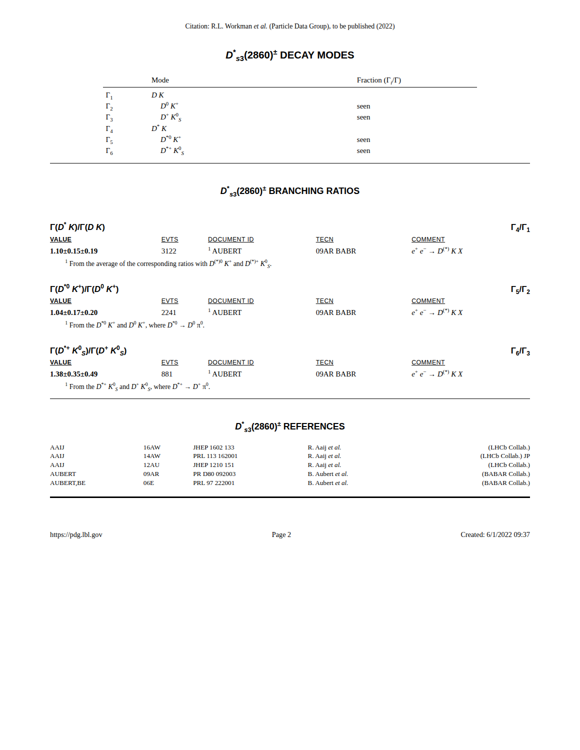Citation: R.L. Workman et al. (Particle Data Group), to be published (2022)
D*s3(2860)± DECAY MODES
| | Mode | Fraction (Γ i /Γ) |
| --- | --- | --- |
| Γ 1 | D K | |
| Γ 2 | D 0 K + | seen |
| Γ 3 | D + K 0 S | seen |
| Γ 4 | D * K | |
| Γ 5 | D *0 K + | seen |
| Γ 6 | D *+ K 0 S | seen |
D*s3(2860)± BRANCHING RATIOS
Γ(D* K)/Γ(D K)
Γ4/Γ1
| VALUE | EVTS | DOCUMENT ID | TECN | COMMENT |
| --- | --- | --- | --- | --- |
| 1.10±0.15±0.19 | 3122 | 1 AUBERT | 09AR BABR | e + e − → D (*) K X |
1 From the average of the corresponding ratios with D(*)0 K+ and D(*)+ K0S.
Γ(D*0 K+)/Γ(D0 K+)
Γ5/Γ2
| VALUE | EVTS | DOCUMENT ID | TECN | COMMENT |
| --- | --- | --- | --- | --- |
| 1.04±0.17±0.20 | 2241 | 1 AUBERT | 09AR BABR | e + e − → D (*) K X |
1 From the D*0 K+ and D0 K+, where D*0 → D0 π0.
Γ(D*+ K0S)/Γ(D+ K0S)
Γ6/Γ3
| VALUE | EVTS | DOCUMENT ID | TECN | COMMENT |
| --- | --- | --- | --- | --- |
| 1.38±0.35±0.49 | 881 | 1 AUBERT | 09AR BABR | e + e − → D (*) K X |
1 From the D*+ K0S and D+ K0S, where D*+ → D+ π0.
D*s3(2860)± REFERENCES
| AAIJ | 16AW | JHEP 1602 133 | R. Aaij et al. | (LHCb Collab.) |
| AAIJ | 14AW | PRL 113 162001 | R. Aaij et al. | (LHCb Collab.) JP |
| AAIJ | 12AU | JHEP 1210 151 | R. Aaij et al. | (LHCb Collab.) |
| AUBERT | 09AR | PR D80 092003 | B. Aubert et al. | (BABAR Collab.) |
| AUBERT,BE | 06E | PRL 97 222001 | B. Aubert et al. | (BABAR Collab.) |
https://pdg.lbl.gov Page 2 Created: 6/1/2022 09:37